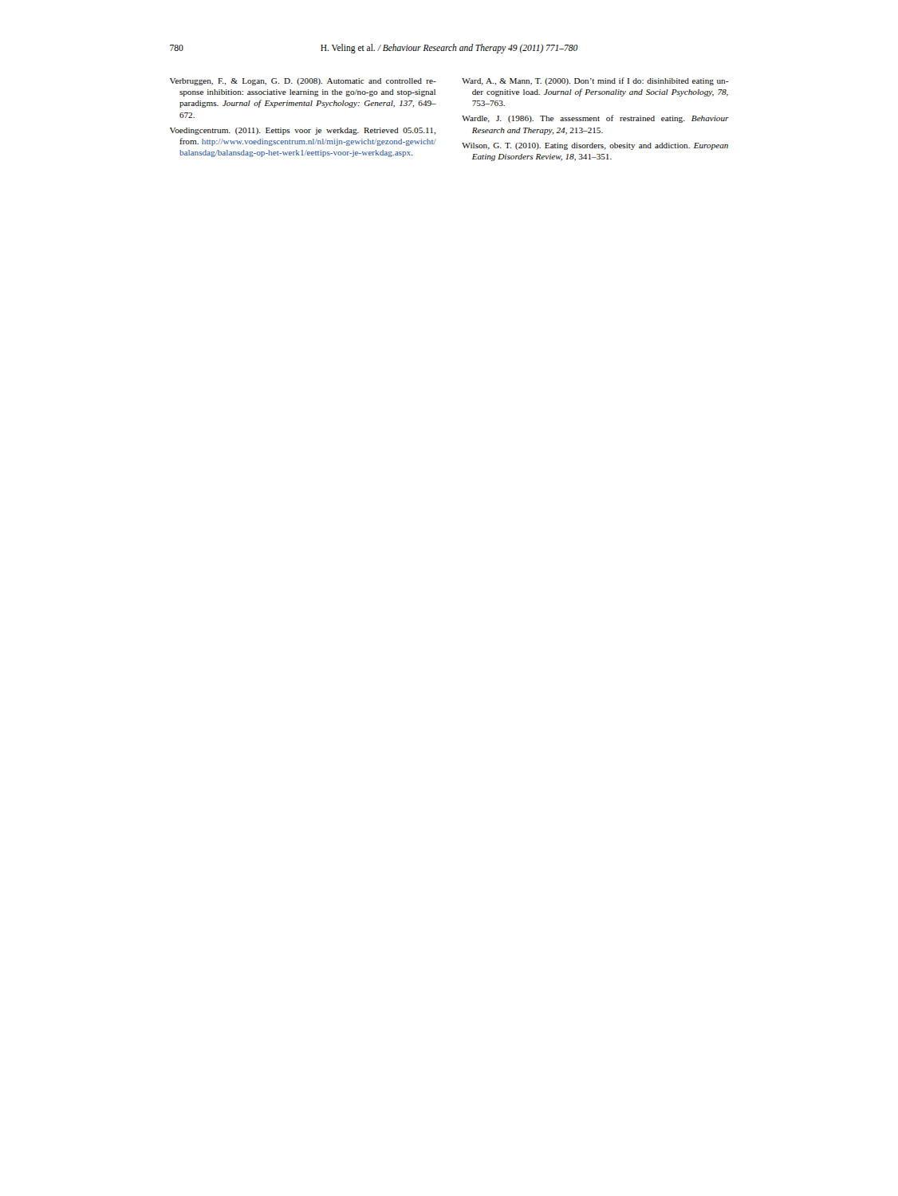780
H. Veling et al. / Behaviour Research and Therapy 49 (2011) 771–780
Verbruggen, F., & Logan, G. D. (2008). Automatic and controlled response inhibition: associative learning in the go/no-go and stop-signal paradigms. Journal of Experimental Psychology: General, 137, 649–672.
Voedingcentrum. (2011). Eettips voor je werkdag. Retrieved 05.05.11, from. http://www.voedingscentrum.nl/nl/mijn-gewicht/gezond-gewicht/balansdag/balansdag-op-het-werk1/eettips-voor-je-werkdag.aspx.
Ward, A., & Mann, T. (2000). Don’t mind if I do: disinhibited eating under cognitive load. Journal of Personality and Social Psychology, 78, 753–763.
Wardle, J. (1986). The assessment of restrained eating. Behaviour Research and Therapy, 24, 213–215.
Wilson, G. T. (2010). Eating disorders, obesity and addiction. European Eating Disorders Review, 18, 341–351.